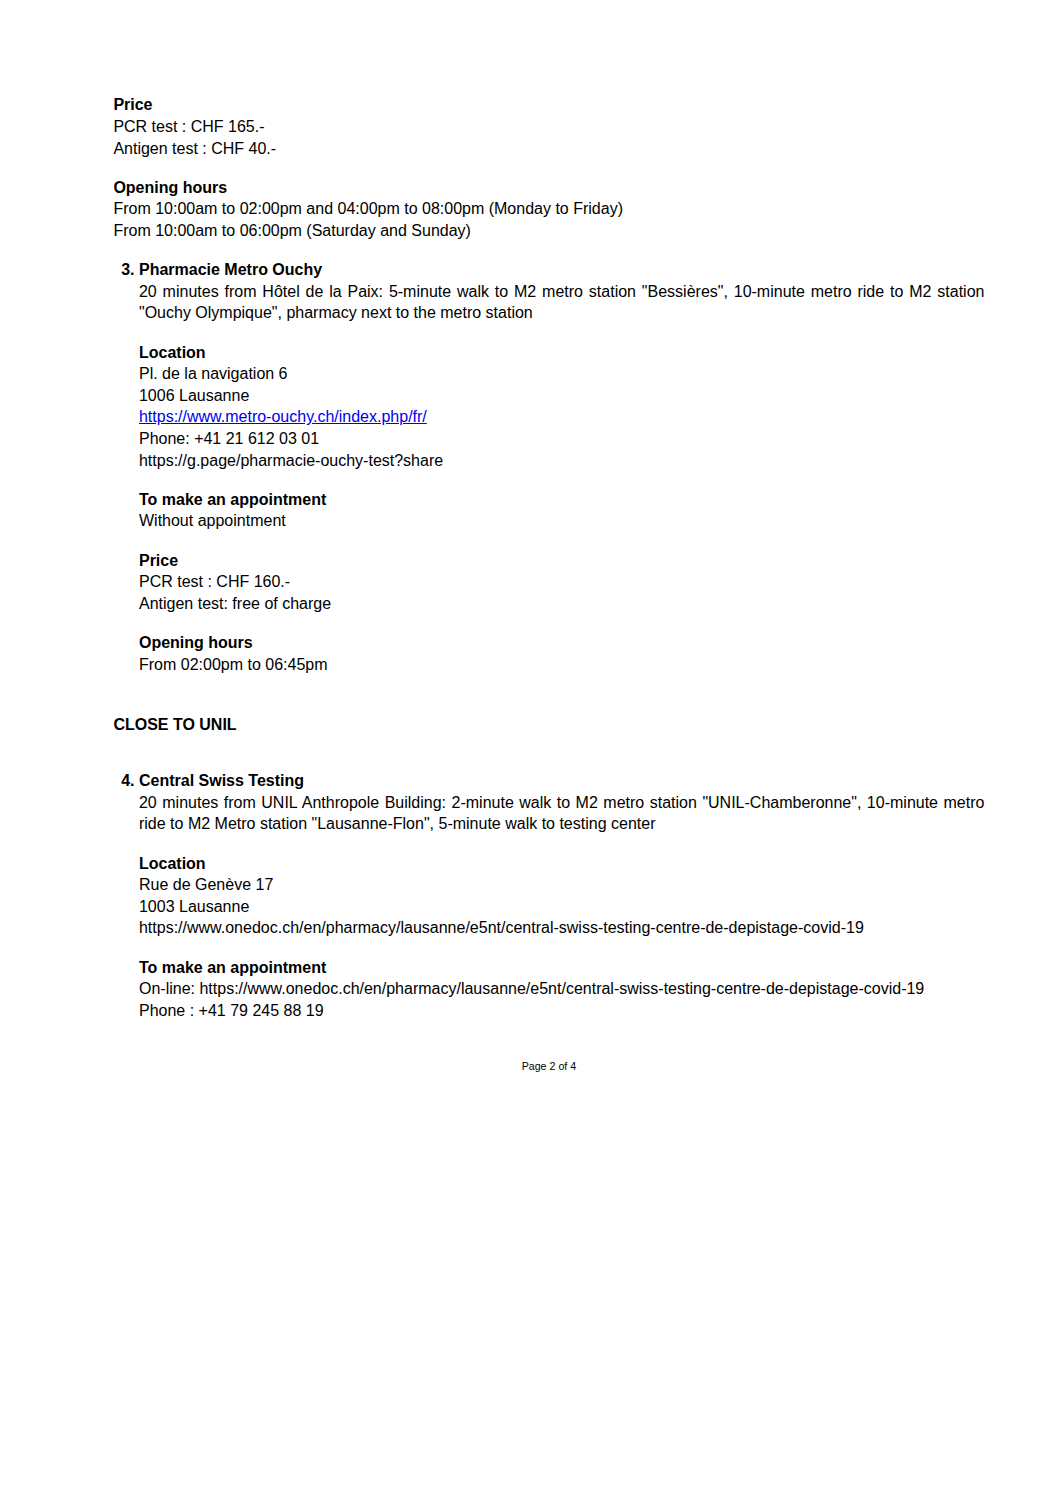Price
PCR test : CHF 165.-
Antigen test : CHF 40.-
Opening hours
From 10:00am to 02:00pm and 04:00pm to 08:00pm (Monday to Friday)
From 10:00am to 06:00pm (Saturday and Sunday)
Pharmacie Metro Ouchy
20 minutes from Hôtel de la Paix: 5-minute walk to M2 metro station "Bessières", 10-minute metro ride to M2 station "Ouchy Olympique", pharmacy next to the metro station
Location
Pl. de la navigation 6
1006 Lausanne
https://www.metro-ouchy.ch/index.php/fr/
Phone: +41 21 612 03 01
https://g.page/pharmacie-ouchy-test?share
To make an appointment
Without appointment
Price
PCR test : CHF 160.-
Antigen test: free of charge
Opening hours
From 02:00pm to 06:45pm
CLOSE TO UNIL
Central Swiss Testing
20 minutes from UNIL Anthropole Building: 2-minute walk to M2 metro station "UNIL-Chamberonne", 10-minute metro ride to M2 Metro station "Lausanne-Flon", 5-minute walk to testing center
Location
Rue de Genève 17
1003 Lausanne
https://www.onedoc.ch/en/pharmacy/lausanne/e5nt/central-swiss-testing-centre-de-depistage-covid-19
To make an appointment
On-line: https://www.onedoc.ch/en/pharmacy/lausanne/e5nt/central-swiss-testing-centre-de-depistage-covid-19
Phone : +41 79 245 88 19
Page 2 of 4